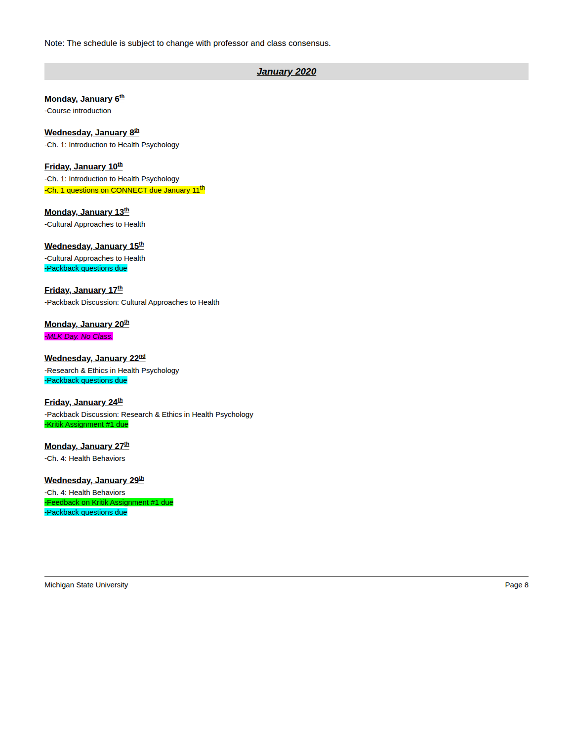Note: The schedule is subject to change with professor and class consensus.
January 2020
Monday, January 6th
-Course introduction
Wednesday, January 8th
-Ch. 1: Introduction to Health Psychology
Friday, January 10th
-Ch. 1: Introduction to Health Psychology
-Ch. 1 questions on CONNECT due January 11th
Monday, January 13th
-Cultural Approaches to Health
Wednesday, January 15th
-Cultural Approaches to Health
-Packback questions due
Friday, January 17th
-Packback Discussion: Cultural Approaches to Health
Monday, January 20th
-MLK Day. No Class.
Wednesday, January 22nd
-Research & Ethics in Health Psychology
-Packback questions due
Friday, January 24th
-Packback Discussion: Research & Ethics in Health Psychology
-Kritik Assignment #1 due
Monday, January 27th
-Ch. 4: Health Behaviors
Wednesday, January 29th
-Ch. 4: Health Behaviors
-Feedback on Kritik Assignment #1 due
-Packback questions due
Michigan State University Page 8